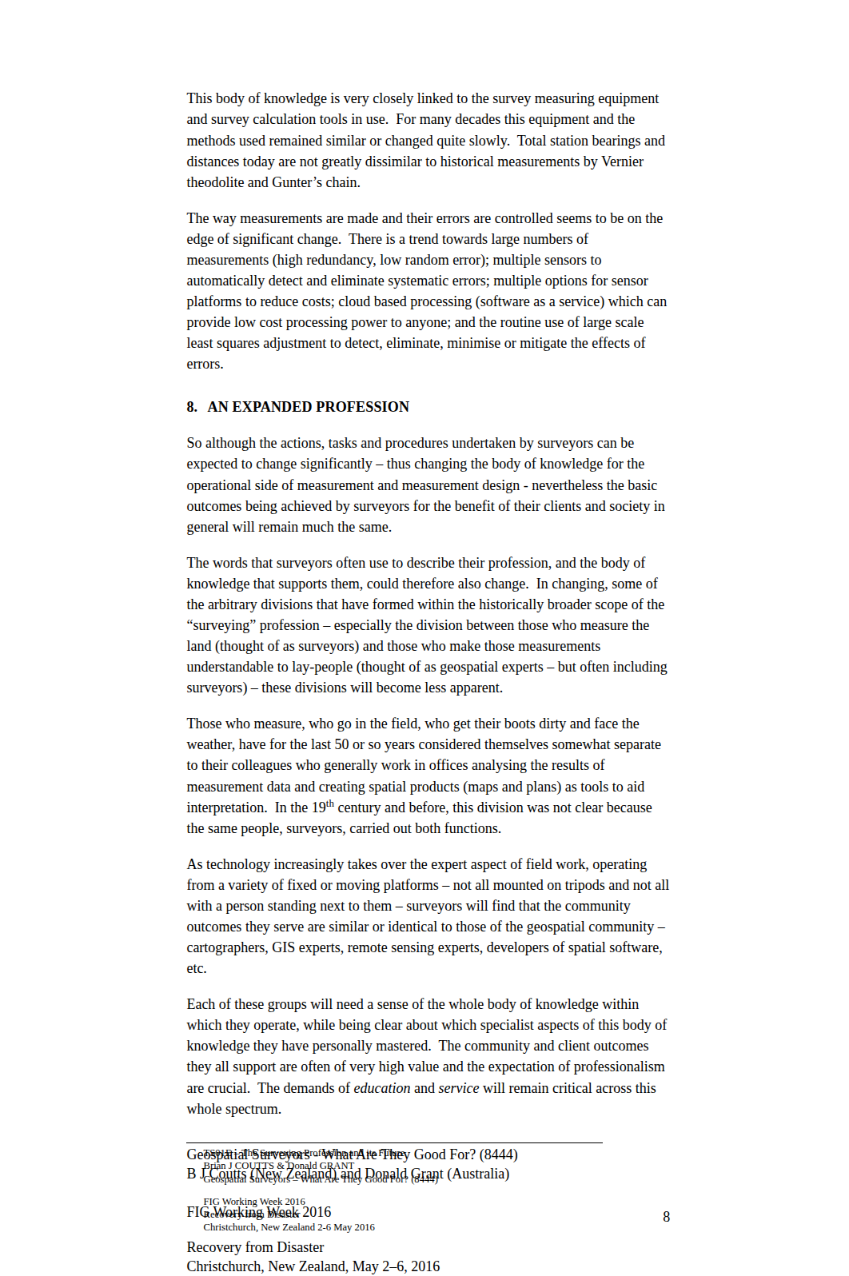This body of knowledge is very closely linked to the survey measuring equipment and survey calculation tools in use. For many decades this equipment and the methods used remained similar or changed quite slowly. Total station bearings and distances today are not greatly dissimilar to historical measurements by Vernier theodolite and Gunter’s chain.
The way measurements are made and their errors are controlled seems to be on the edge of significant change. There is a trend towards large numbers of measurements (high redundancy, low random error); multiple sensors to automatically detect and eliminate systematic errors; multiple options for sensor platforms to reduce costs; cloud based processing (software as a service) which can provide low cost processing power to anyone; and the routine use of large scale least squares adjustment to detect, eliminate, minimise or mitigate the effects of errors.
8. An Expanded Profession
So although the actions, tasks and procedures undertaken by surveyors can be expected to change significantly – thus changing the body of knowledge for the operational side of measurement and measurement design - nevertheless the basic outcomes being achieved by surveyors for the benefit of their clients and society in general will remain much the same.
The words that surveyors often use to describe their profession, and the body of knowledge that supports them, could therefore also change. In changing, some of the arbitrary divisions that have formed within the historically broader scope of the “surveying” profession – especially the division between those who measure the land (thought of as surveyors) and those who make those measurements understandable to lay-people (thought of as geospatial experts – but often including surveyors) – these divisions will become less apparent.
Those who measure, who go in the field, who get their boots dirty and face the weather, have for the last 50 or so years considered themselves somewhat separate to their colleagues who generally work in offices analysing the results of measurement data and creating spatial products (maps and plans) as tools to aid interpretation. In the 19th century and before, this division was not clear because the same people, surveyors, carried out both functions.
As technology increasingly takes over the expert aspect of field work, operating from a variety of fixed or moving platforms – not all mounted on tripods and not all with a person standing next to them – surveyors will find that the community outcomes they serve are similar or identical to those of the geospatial community – cartographers, GIS experts, remote sensing experts, developers of spatial software, etc.
Each of these groups will need a sense of the whole body of knowledge within which they operate, while being clear about which specialist aspects of this body of knowledge they have personally mastered. The community and client outcomes they all support are often of very high value and the expectation of professionalism are crucial. The demands of education and service will remain critical across this whole spectrum.
TS01E – The Surveying Profession and its Future
Brian J COUTTS & Donald GRANT
Geospatial Surveyors – What Are They Good For? (8444)
FIG Working Week 2016
Recovery from Disaster
Christchurch, New Zealand 2-6 May 2016
Geospatial Surveyors - What Are They Good For? (8444)
B J Coutts (New Zealand) and Donald Grant (Australia)
FIG Working Week 2016
Recovery from Disaster
Christchurch, New Zealand, May 2–6, 2016
8